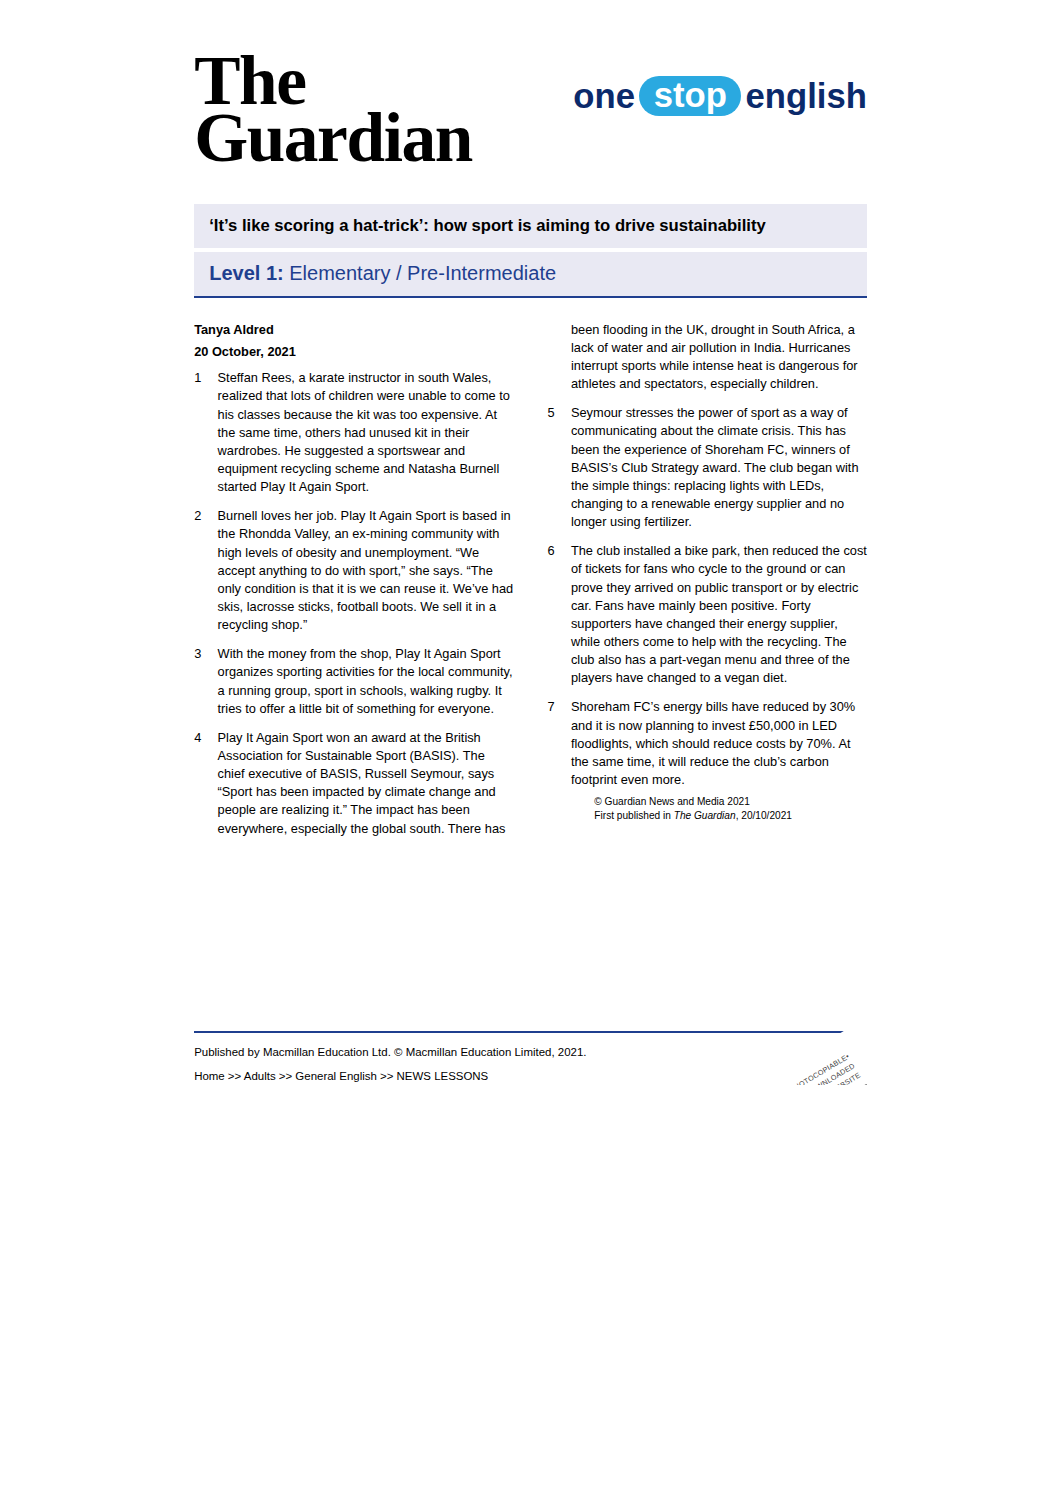The Guardian
one stop english
‘It’s like scoring a hat-trick’: how sport is aiming to drive sustainability
Level 1: Elementary / Pre-Intermediate
Tanya Aldred20 October, 2021
Steffan Rees, a karate instructor in south Wales, realized that lots of children were unable to come to his classes because the kit was too expensive. At the same time, others had unused kit in their wardrobes. He suggested a sportswear and equipment recycling scheme and Natasha Burnell started Play It Again Sport.
Burnell loves her job. Play It Again Sport is based in the Rhondda Valley, an ex-mining community with high levels of obesity and unemployment. “We accept anything to do with sport,” she says. “The only condition is that it is we can reuse it. We’ve had skis, lacrosse sticks, football boots. We sell it in a recycling shop.”
With the money from the shop, Play It Again Sport organizes sporting activities for the local community, a running group, sport in schools, walking rugby. It tries to offer a little bit of something for everyone.
Play It Again Sport won an award at the British Association for Sustainable Sport (BASIS). The chief executive of BASIS, Russell Seymour, says “Sport has been impacted by climate change and people are realizing it.” The impact has been everywhere, especially the global south. There has been flooding in the UK, drought in South Africa, a lack of water and air pollution in India. Hurricanes interrupt sports while intense heat is dangerous for athletes and spectators, especially children.
Seymour stresses the power of sport as a way of communicating about the climate crisis. This has been the experience of Shoreham FC, winners of BASIS’s Club Strategy award. The club began with the simple things: replacing lights with LEDs, changing to a renewable energy supplier and no longer using fertilizer.
The club installed a bike park, then reduced the cost of tickets for fans who cycle to the ground or can prove they arrived on public transport or by electric car. Fans have mainly been positive. Forty supporters have changed their energy supplier, while others come to help with the recycling. The club also has a part-vegan menu and three of the players have changed to a vegan diet.
Shoreham FC’s energy bills have reduced by 30% and it is now planning to invest £50,000 in LED floodlights, which should reduce costs by 70%. At the same time, it will reduce the club’s carbon footprint even more.
© Guardian News and Media 2021
First published in The Guardian, 20/10/2021
Published by Macmillan Education Ltd. © Macmillan Education Limited, 2021.
Home >> Adults >> General English >> NEWS LESSONS
•PHOTOCOPIABLE• CAN BE DOWNLOADED FROM WEBSITE